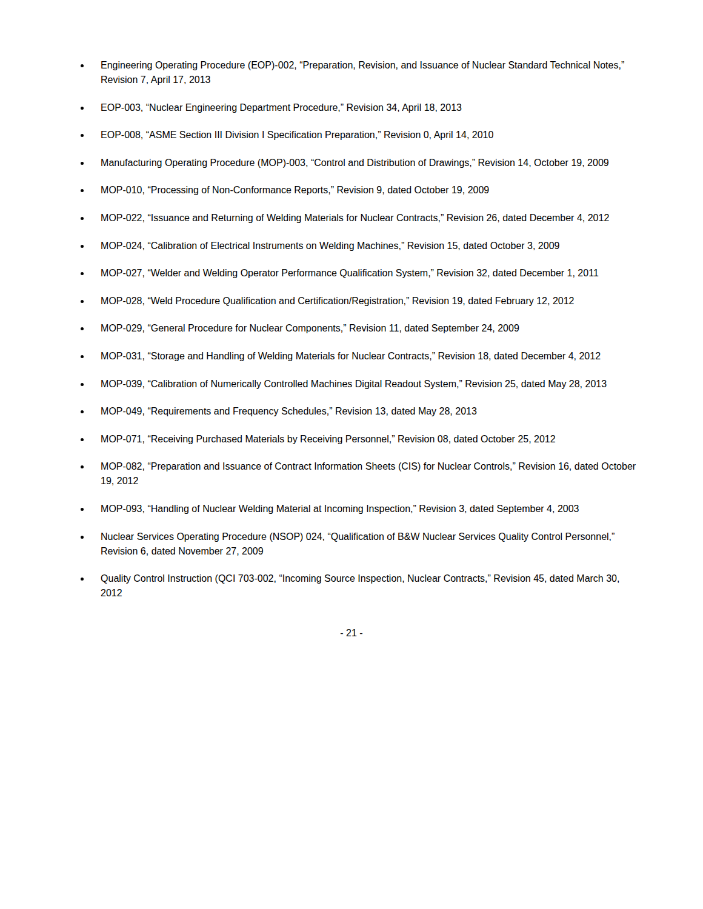Engineering Operating Procedure (EOP)-002, “Preparation, Revision, and Issuance of Nuclear Standard Technical Notes,” Revision 7, April 17, 2013
EOP-003, “Nuclear Engineering Department Procedure,” Revision 34, April 18, 2013
EOP-008, “ASME Section III Division I Specification Preparation,” Revision 0, April 14, 2010
Manufacturing Operating Procedure (MOP)-003, “Control and Distribution of Drawings,” Revision 14, October 19, 2009
MOP-010, “Processing of Non-Conformance Reports,” Revision 9, dated October 19, 2009
MOP-022, “Issuance and Returning of Welding Materials for Nuclear Contracts,” Revision 26, dated December 4, 2012
MOP-024, “Calibration of Electrical Instruments on Welding Machines,” Revision 15, dated October 3, 2009
MOP-027, “Welder and Welding Operator Performance Qualification System,” Revision 32, dated December 1, 2011
MOP-028, “Weld Procedure Qualification and Certification/Registration,” Revision 19, dated February 12, 2012
MOP-029, “General Procedure for Nuclear Components,” Revision 11, dated September 24, 2009
MOP-031, “Storage and Handling of Welding Materials for Nuclear Contracts,” Revision 18, dated December 4, 2012
MOP-039, “Calibration of Numerically Controlled Machines Digital Readout System,” Revision 25, dated May 28, 2013
MOP-049, “Requirements and Frequency Schedules,” Revision 13, dated May 28, 2013
MOP-071, “Receiving Purchased Materials by Receiving Personnel,” Revision 08, dated October 25, 2012
MOP-082, “Preparation and Issuance of Contract Information Sheets (CIS) for Nuclear Controls,” Revision 16, dated October 19, 2012
MOP-093, “Handling of Nuclear Welding Material at Incoming Inspection,” Revision 3, dated September 4, 2003
Nuclear Services Operating Procedure (NSOP) 024, “Qualification of B&W Nuclear Services Quality Control Personnel,” Revision 6, dated November 27, 2009
Quality Control Instruction (QCI 703-002, “Incoming Source Inspection, Nuclear Contracts,” Revision 45, dated March 30, 2012
- 21 -